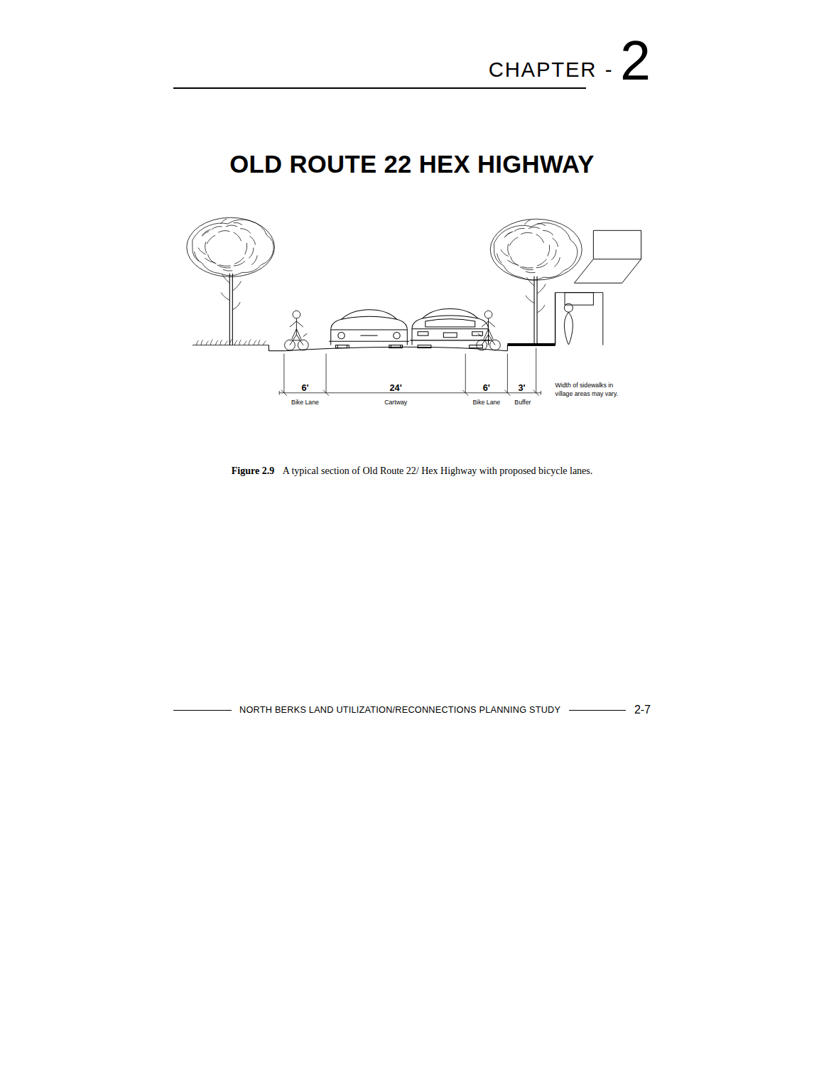CHAPTER - 2
OLD ROUTE 22 HEX HIGHWAY
6' 24' 6' 3' Bike Lane Cartway Bike Lane Buffer Width of sidewalks in village areas may vary.
Figure 2.9 A typical section of Old Route 22/ Hex Highway with proposed bicycle lanes.
NORTH BERKS LAND UTILIZATION/RECONNECTIONS PLANNING STUDY
2-7